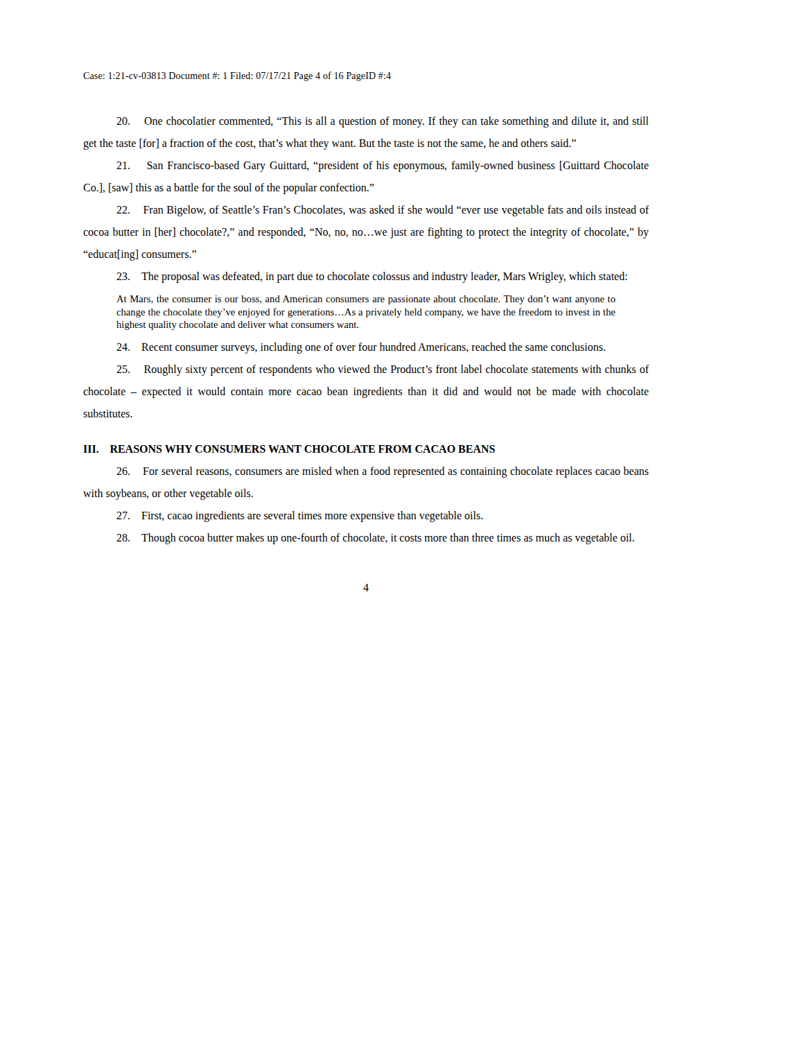Case: 1:21-cv-03813 Document #: 1 Filed: 07/17/21 Page 4 of 16 PageID #:4
20. One chocolatier commented, “This is all a question of money. If they can take something and dilute it, and still get the taste [for] a fraction of the cost, that’s what they want. But the taste is not the same, he and others said.”
21. San Francisco-based Gary Guittard, “president of his eponymous, family-owned business [Guittard Chocolate Co.], [saw] this as a battle for the soul of the popular confection.”
22. Fran Bigelow, of Seattle’s Fran’s Chocolates, was asked if she would “ever use vegetable fats and oils instead of cocoa butter in [her] chocolate?,” and responded, “No, no, no…we just are fighting to protect the integrity of chocolate,” by “educat[ing] consumers.”
23. The proposal was defeated, in part due to chocolate colossus and industry leader, Mars Wrigley, which stated:
At Mars, the consumer is our boss, and American consumers are passionate about chocolate. They don’t want anyone to change the chocolate they’ve enjoyed for generations…As a privately held company, we have the freedom to invest in the highest quality chocolate and deliver what consumers want.
24. Recent consumer surveys, including one of over four hundred Americans, reached the same conclusions.
25. Roughly sixty percent of respondents who viewed the Product’s front label chocolate statements with chunks of chocolate – expected it would contain more cacao bean ingredients than it did and would not be made with chocolate substitutes.
III. REASONS WHY CONSUMERS WANT CHOCOLATE FROM CACAO BEANS
26. For several reasons, consumers are misled when a food represented as containing chocolate replaces cacao beans with soybeans, or other vegetable oils.
27. First, cacao ingredients are several times more expensive than vegetable oils.
28. Though cocoa butter makes up one-fourth of chocolate, it costs more than three times as much as vegetable oil.
4